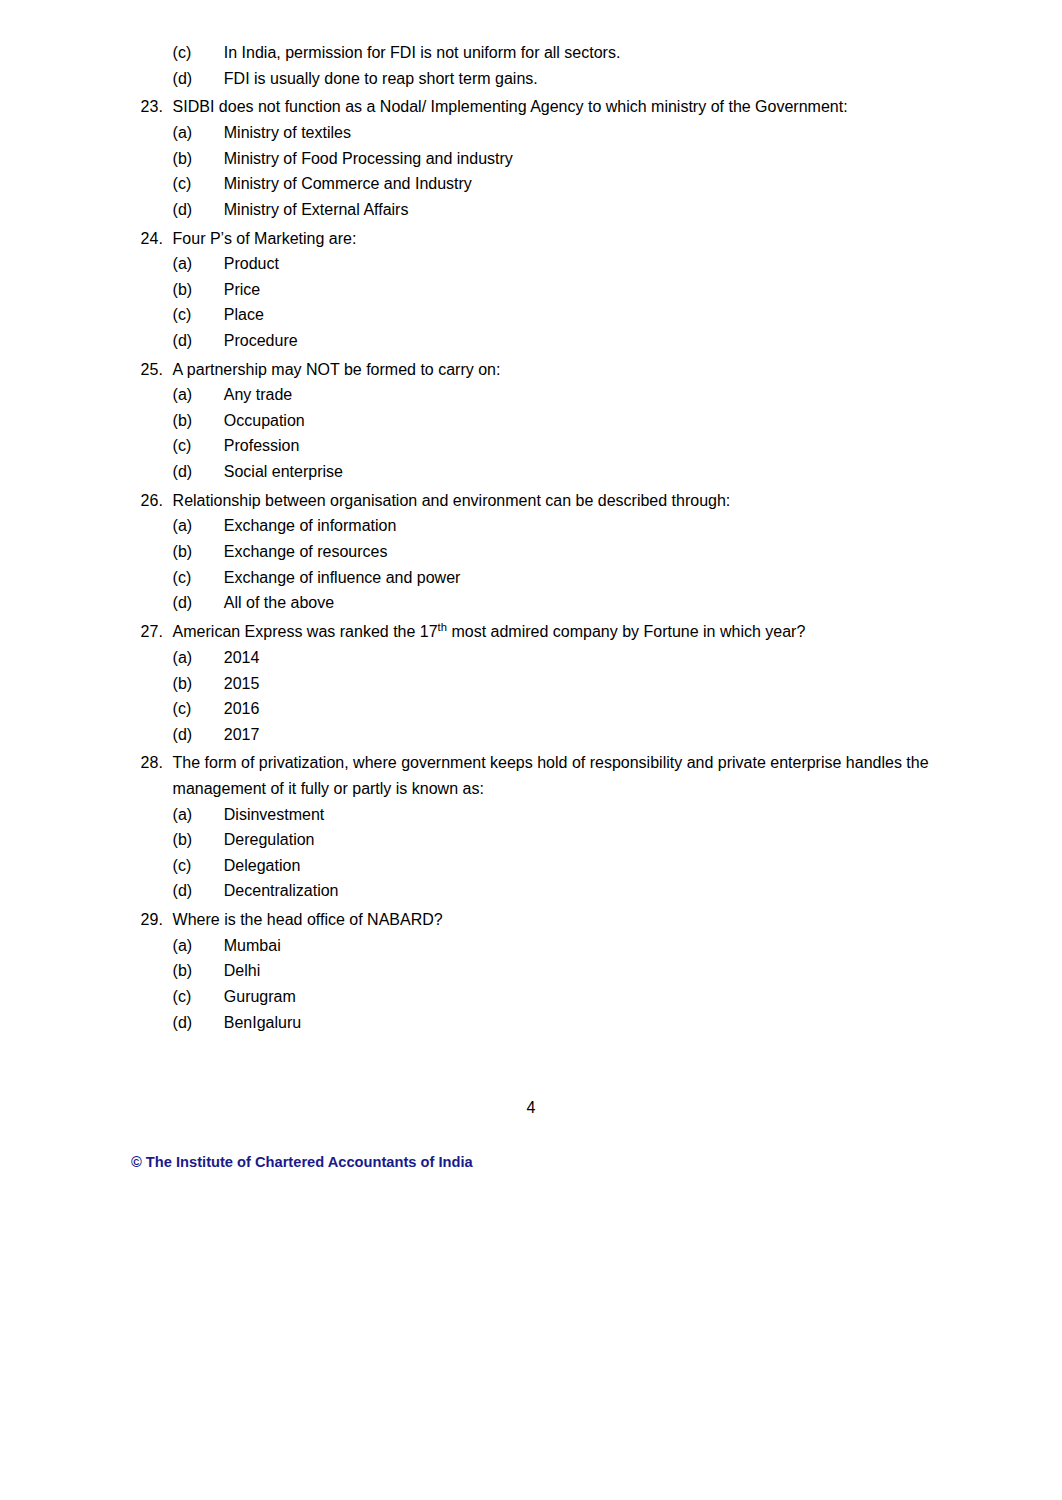(c) In India, permission for FDI is not uniform for all sectors.
(d) FDI is usually done to reap short term gains.
SIDBI does not function as a Nodal/ Implementing Agency to which ministry of the Government:
(a) Ministry of textiles
(b) Ministry of Food Processing and industry
(c) Ministry of Commerce and Industry
(d) Ministry of External Affairs
Four P’s of Marketing are:
(a) Product
(b) Price
(c) Place
(d) Procedure
A partnership may NOT be formed to carry on:
(a) Any trade
(b) Occupation
(c) Profession
(d) Social enterprise
Relationship between organisation and environment can be described through:
(a) Exchange of information
(b) Exchange of resources
(c) Exchange of influence and power
(d) All of the above
American Express was ranked the 17th most admired company by Fortune in which year?
(a) 2014
(b) 2015
(c) 2016
(d) 2017
The form of privatization, where government keeps hold of responsibility and private enterprise handles the management of it fully or partly is known as:
(a) Disinvestment
(b) Deregulation
(c) Delegation
(d) Decentralization
Where is the head office of NABARD?
(a) Mumbai
(b) Delhi
(c) Gurugram
(d) BenIgaluru
4
© The Institute of Chartered Accountants of India